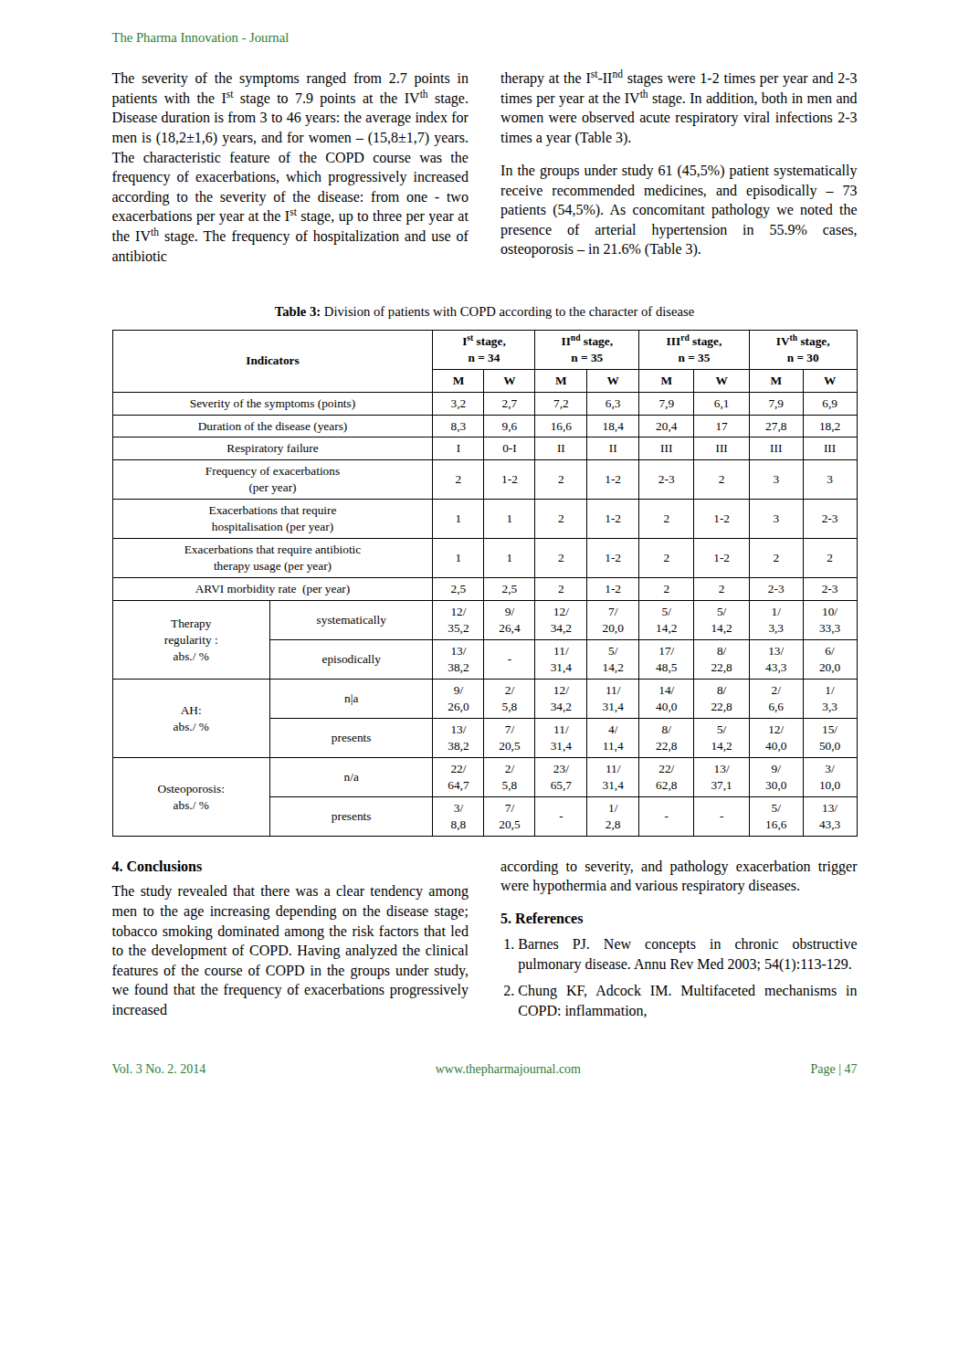The Pharma Innovation - Journal
The severity of the symptoms ranged from 2.7 points in patients with the Ist stage to 7.9 points at the IVth stage. Disease duration is from 3 to 46 years: the average index for men is (18,2±1,6) years, and for women – (15,8±1,7) years. The characteristic feature of the COPD course was the frequency of exacerbations, which progressively increased according to the severity of the disease: from one - two exacerbations per year at the Ist stage, up to three per year at the IVth stage. The frequency of hospitalization and use of antibiotic
therapy at the Ist-IInd stages were 1-2 times per year and 2-3 times per year at the IVth stage. In addition, both in men and women were observed acute respiratory viral infections 2-3 times a year (Table 3).
In the groups under study 61 (45,5%) patient systematically receive recommended medicines, and episodically – 73 patients (54,5%). As concomitant pathology we noted the presence of arterial hypertension in 55.9% cases, osteoporosis – in 21.6% (Table 3).
Table 3: Division of patients with COPD according to the character of disease
| Indicators | I st stage, n = 34 | II nd stage, n = 35 | III rd stage, n = 35 | IV th stage, n = 30 |
| --- | --- | --- | --- | --- |
| M | W | M | W | M | W | M | W |
| Severity of the symptoms (points) | 3,2 | 2,7 | 7,2 | 6,3 | 7,9 | 6,1 | 7,9 | 6,9 |
| Duration of the disease (years) | 8,3 | 9,6 | 16,6 | 18,4 | 20,4 | 17 | 27,8 | 18,2 |
| Respiratory failure | I | 0-I | II | II | III | III | III | III |
| Frequency of exacerbations (per year) | 2 | 1-2 | 2 | 1-2 | 2-3 | 2 | 3 | 3 |
| Exacerbations that require hospitalisation (per year) | 1 | 1 | 2 | 1-2 | 2 | 1-2 | 3 | 2-3 |
| Exacerbations that require antibiotic therapy usage (per year) | 1 | 1 | 2 | 1-2 | 2 | 1-2 | 2 | 2 |
| ARVI morbidity rate (per year) | 2,5 | 2,5 | 2 | 1-2 | 2 | 2 | 2-3 | 2-3 |
| Therapy regularity : abs./ % | systematically | 12/ 35,2 | 9/ 26,4 | 12/ 34,2 | 7/ 20,0 | 5/ 14,2 | 5/ 14,2 | 1/ 3,3 | 10/ 33,3 |
| episodically | 13/ 38,2 | - | 11/ 31,4 | 5/ 14,2 | 17/ 48,5 | 8/ 22,8 | 13/ 43,3 | 6/ 20,0 |
| AH: abs./ % | n/a | 9/ 26,0 | 2/ 5,8 | 12/ 34,2 | 11/ 31,4 | 14/ 40,0 | 8/ 22,8 | 2/ 6,6 | 1/ 3,3 |
| presents | 13/ 38,2 | 7/ 20,5 | 11/ 31,4 | 4/ 11,4 | 8/ 22,8 | 5/ 14,2 | 12/ 40,0 | 15/ 50,0 |
| Osteoporosis: abs./ % | n/a | 22/ 64,7 | 2/ 5,8 | 23/ 65,7 | 11/ 31,4 | 22/ 62,8 | 13/ 37,1 | 9/ 30,0 | 3/ 10,0 |
| presents | 3/ 8,8 | 7/ 20,5 | - | 1/ 2,8 | - | - | 5/ 16,6 | 13/ 43,3 |
4. Conclusions
The study revealed that there was a clear tendency among men to the age increasing depending on the disease stage; tobacco smoking dominated among the risk factors that led to the development of COPD. Having analyzed the clinical features of the course of COPD in the groups under study, we found that the frequency of exacerbations progressively increased
according to severity, and pathology exacerbation trigger were hypothermia and various respiratory diseases.
5. References
Barnes PJ. New concepts in chronic obstructive pulmonary disease. Annu Rev Med 2003; 54(1):113-129.
Chung KF, Adcock IM. Multifaceted mechanisms in COPD: inflammation,
Vol. 3 No. 2. 2014
www.thepharmajournal.com
Page | 47